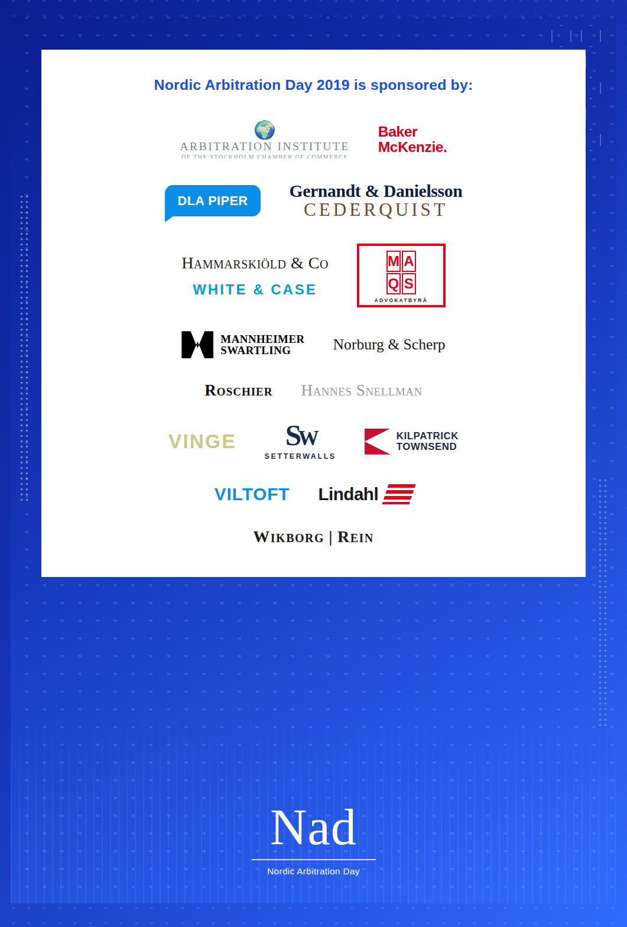Nordic Arbitration Day 2019 is sponsored by:
🌍
ARBITRATION INSTITUTE
OF THE STOCKHOLM CHAMBER OF COMMERCE
Baker McKenzie.
DLA PIPER
Gernandt & Danielsson
CEDERQUIST
Hammarskiöld & Co
WHITE & CASE
MA QS
ADVOKATBYRÅ
MANNHEIMER
SWARTLING
Norburg & Scherp
Roschier
Hannes Snellman
VINGE
SW
SETTERWALLS
KILPATRICK
TOWNSEND
VILTOFT
Lindahl
Wikborg | Rein
Nad
Nordic Arbitration Day